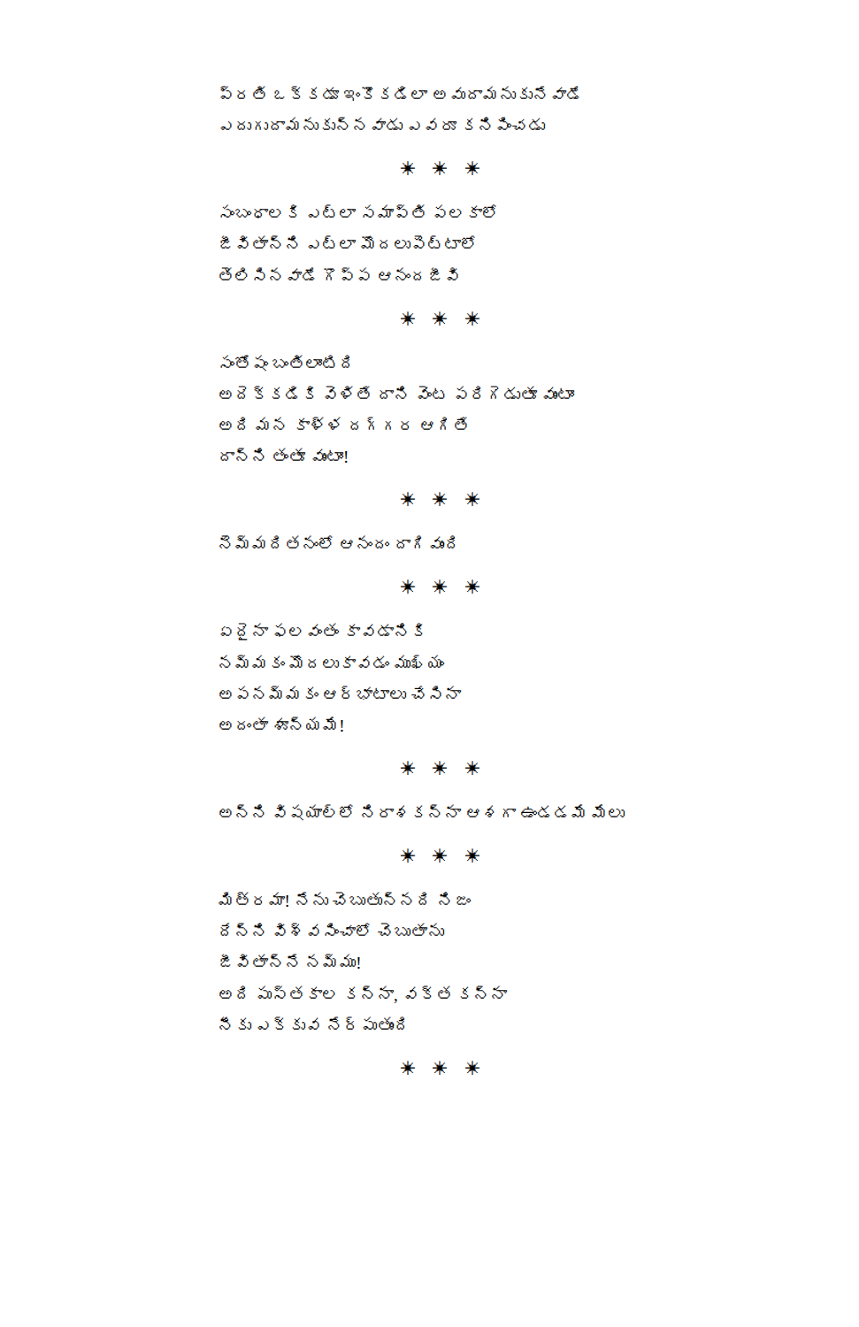ప్రతి ఒక్కడూ ఇంకొకడిలా అవుదామనుకునేవాడే
ఎదుగుదామనుకున్నవాడు ఎవరూ కనిపించడు
✳ ✳ ✳
సంబంధాలకి ఎట్లా సమాప్తి పలకాలో
జీవితాన్ని ఎట్లా మొదలుపెట్టాలో
తెలిసినవాడే గొప్ప ఆనందజీవి
✳ ✳ ✳
సంతోషం బంతిలాంటిది
అదెక్కడికి వెళితే దాని వెంట పరిగెడుతూ వుంటాం
అది మన కాళ్ళ దగ్గర ఆగితే
దాన్ని తంతూ వుంటాం!
✳ ✳ ✳
నెమ్మదితనంలో ఆనందం దాగివుంది
✳ ✳ ✳
ఏదైనా ఫలవంతం కావడానికి
నమ్మకం మొదలుకావడం ముఖ్యం
అపనమ్మకం ఆర్భాటాలు చేసినా
అదంతా శూన్యమే!
✳ ✳ ✳
అన్ని విషయాల్లో నిరాశకన్నా ఆశగా ఉండడమే మేలు
✳ ✳ ✳
మిత్రమా! నేను చెబుతున్నది నిజం
దేన్ని విశ్వసించాలో చెబుతాను
జీవితాన్నే నమ్ము!
అది పుస్తకాల కన్నా, వక్త కన్నా
నీకు ఎక్కువ నేర్పుతుంది
✳ ✳ ✳